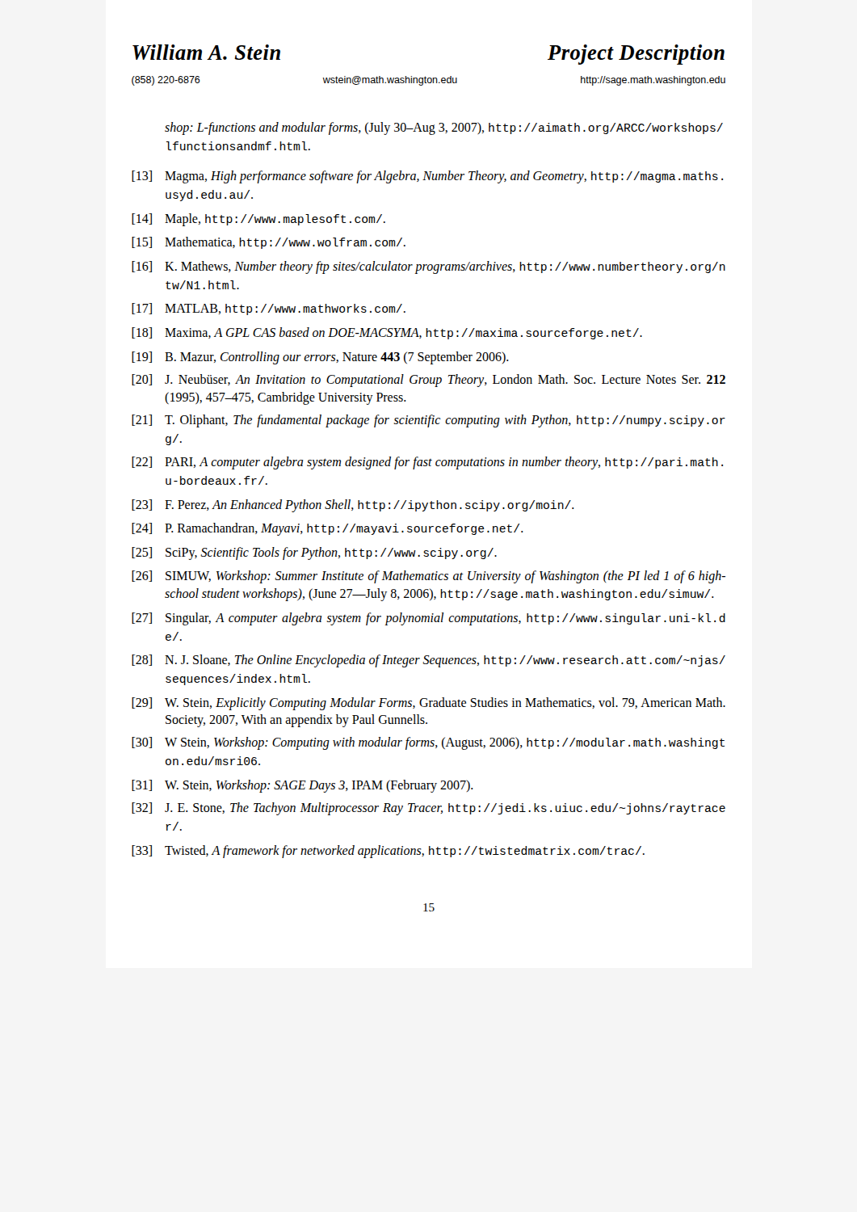William A. Stein Project Description
(858) 220-6876 wstein@math.washington.edu http://sage.math.washington.edu
shop: L-functions and modular forms, (July 30–Aug 3, 2007), http://aimath.org/ARCC/workshops/lfunctionsandmf.html.
Magma, High performance software for Algebra, Number Theory, and Geometry, http://magma.maths.usyd.edu.au/.
Maple, http://www.maplesoft.com/.
Mathematica, http://www.wolfram.com/.
K. Mathews, Number theory ftp sites/calculator programs/archives, http://www.numbertheory.org/ntw/N1.html.
MATLAB, http://www.mathworks.com/.
Maxima, A GPL CAS based on DOE-MACSYMA, http://maxima.sourceforge.net/.
B. Mazur, Controlling our errors, Nature 443 (7 September 2006).
J. Neubüser, An Invitation to Computational Group Theory, London Math. Soc. Lecture Notes Ser. 212 (1995), 457–475, Cambridge University Press.
T. Oliphant, The fundamental package for scientific computing with Python, http://numpy.scipy.org/.
PARI, A computer algebra system designed for fast computations in number theory, http://pari.math.u-bordeaux.fr/.
F. Perez, An Enhanced Python Shell, http://ipython.scipy.org/moin/.
P. Ramachandran, Mayavi, http://mayavi.sourceforge.net/.
SciPy, Scientific Tools for Python, http://www.scipy.org/.
SIMUW, Workshop: Summer Institute of Mathematics at University of Washington (the PI led 1 of 6 high-school student workshops), (June 27—July 8, 2006), http://sage.math.washington.edu/simuw/.
Singular, A computer algebra system for polynomial computations, http://www.singular.uni-kl.de/.
N. J. Sloane, The Online Encyclopedia of Integer Sequences, http://www.research.att.com/~njas/sequences/index.html.
W. Stein, Explicitly Computing Modular Forms, Graduate Studies in Mathematics, vol. 79, American Math. Society, 2007, With an appendix by Paul Gunnells.
W Stein, Workshop: Computing with modular forms, (August, 2006), http://modular.math.washington.edu/msri06.
W. Stein, Workshop: SAGE Days 3, IPAM (February 2007).
J. E. Stone, The Tachyon Multiprocessor Ray Tracer, http://jedi.ks.uiuc.edu/~johns/raytracer/.
Twisted, A framework for networked applications, http://twistedmatrix.com/trac/.
15